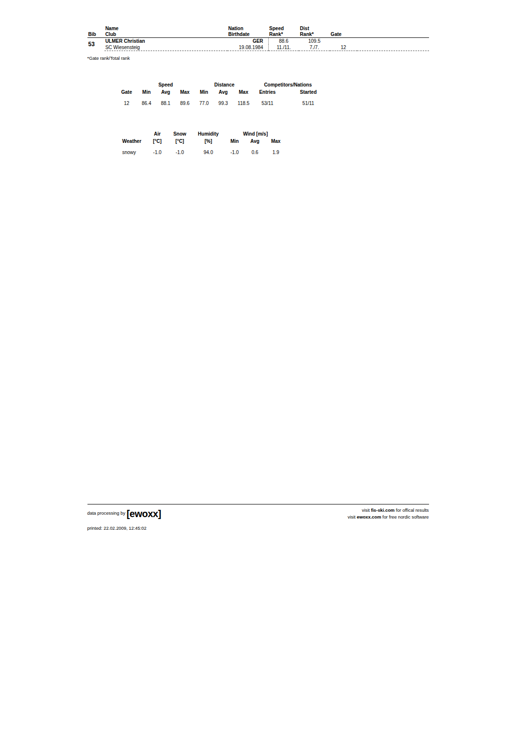| | Name | Nation | Speed | Dist | | |
| --- | --- | --- | --- | --- | --- | --- |
| Bib | Club | Birthdate | Rank* | Rank* | Gate | |
| 53 | ULMER Christian | GER | 88.6 | 109.5 | | |
| SC Wiesensteig | 19.08.1984 | 11./11. | 7./7. | 12 | |
*Gate rank/Total rank
| | Speed | Distance | Competitors/Nations |
| Gate | Min | Avg | Max | Min | Avg | Max | Entries | Started |
| 12 | 86.4 | 88.1 | 89.6 | 77.0 | 99.3 | 118.5 | 53/11 | 51/11 |
| | Air | Snow | Humidity | Wind [m/s] |
| Weather | [°C] | [°C] | [%] | Min | Avg | Max |
| snowy | -1.0 | -1.0 | 94.0 | -1.0 | 0.6 | 1.9 |
data processing by [ewoxx]
visit fis-ski.com for offical results
visit ewoxx.com for free nordic software
printed: 22.02.2009, 12:45:02